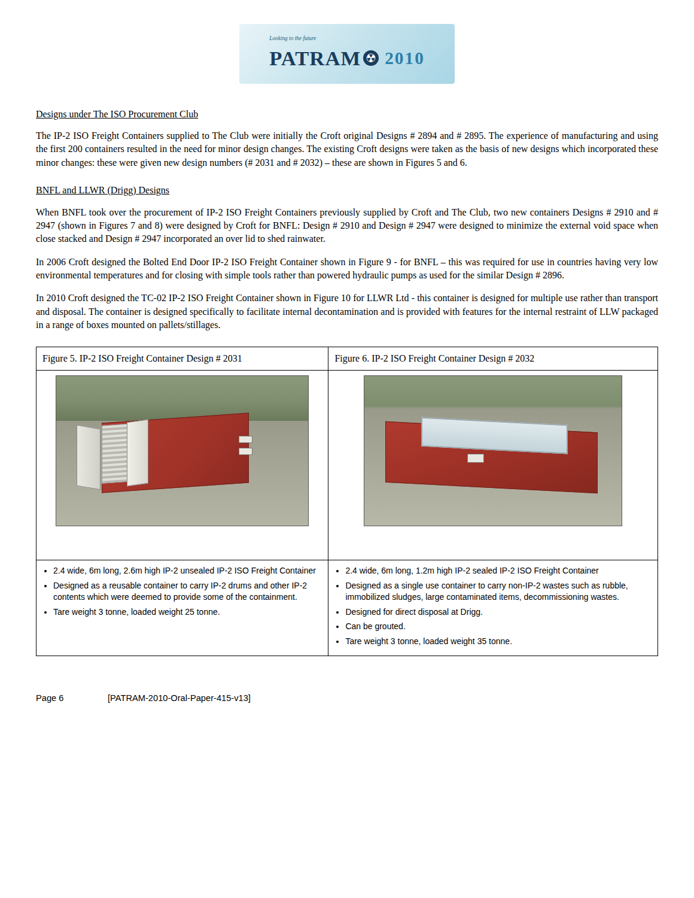Looking to the future PATRAM 2010
Designs under The ISO Procurement Club
The IP-2 ISO Freight Containers supplied to The Club were initially the Croft original Designs # 2894 and # 2895. The experience of manufacturing and using the first 200 containers resulted in the need for minor design changes. The existing Croft designs were taken as the basis of new designs which incorporated these minor changes: these were given new design numbers (# 2031 and # 2032) – these are shown in Figures 5 and 6.
BNFL and LLWR (Drigg) Designs
When BNFL took over the procurement of IP-2 ISO Freight Containers previously supplied by Croft and The Club, two new containers Designs # 2910 and # 2947 (shown in Figures 7 and 8) were designed by Croft for BNFL: Design # 2910 and Design # 2947 were designed to minimize the external void space when close stacked and Design # 2947 incorporated an over lid to shed rainwater.
In 2006 Croft designed the Bolted End Door IP-2 ISO Freight Container shown in Figure 9 - for BNFL – this was required for use in countries having very low environmental temperatures and for closing with simple tools rather than powered hydraulic pumps as used for the similar Design # 2896.
In 2010 Croft designed the TC-02 IP-2 ISO Freight Container shown in Figure 10 for LLWR Ltd - this container is designed for multiple use rather than transport and disposal. The container is designed specifically to facilitate internal decontamination and is provided with features for the internal restraint of LLW packaged in a range of boxes mounted on pallets/stillages.
| Figure 5. IP-2 ISO Freight Container Design # 2031 | Figure 6. IP-2 ISO Freight Container Design # 2032 |
| --- | --- |
| 2.4 wide, 6m long, 2.6m high IP-2 unsealed IP-2 ISO Freight Container Designed as a reusable container to carry IP-2 drums and other IP-2 contents which were deemed to provide some of the containment. Tare weight 3 tonne, loaded weight 25 tonne. | 2.4 wide, 6m long, 1.2m high IP-2 sealed IP-2 ISO Freight Container Designed as a single use container to carry non-IP-2 wastes such as rubble, immobilized sludges, large contaminated items, decommissioning wastes. Designed for direct disposal at Drigg. Can be grouted. Tare weight 3 tonne, loaded weight 35 tonne. |
Page 6 [PATRAM-2010-Oral-Paper-415-v13]